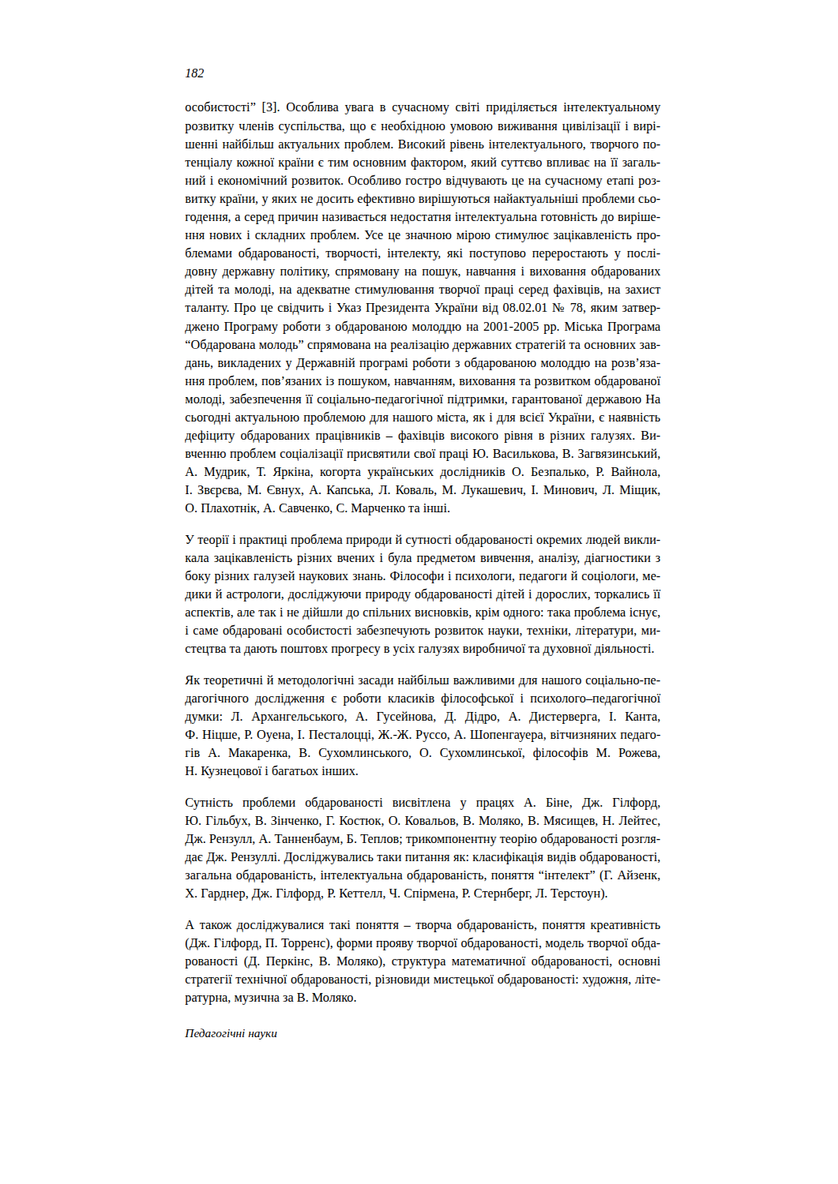182
особистості” [3]. Особлива увага в сучасному світі приділяється інтелектуальному розвитку членів суспільства, що є необхідною умовою виживання цивілізації і вирішенні найбільш актуальних проблем. Високий рівень інтелектуального, творчого потенціалу кожної країни є тим основним фактором, який суттєво впливає на її загальний і економічний розвиток. Особливо гостро відчувають це на сучасному етапі розвитку країни, у яких не досить ефективно вирішуються найактуальніші проблеми сьогодення, а серед причин називається недостатня інтелектуальна готовність до вирішення нових і складних проблем. Усе це значною мірою стимулює зацікавленість проблемами обдарованості, творчості, інтелекту, які поступово переростають у послідовну державну політику, спрямовану на пошук, навчання і виховання обдарованих дітей та молоді, на адекватне стимулювання творчої праці серед фахівців, на захист таланту. Про це свідчить і Указ Президента України від 08.02.01 № 78, яким затверджено Програму роботи з обдарованою молоддю на 2001-2005 рр. Міська Програма “Обдарована молодь” спрямована на реалізацію державних стратегій та основних завдань, викладених у Державній програмі роботи з обдарованою молоддю на розв’язання проблем, пов’язаних із пошуком, навчанням, виховання та розвитком обдарованої молоді, забезпечення її соціально-педагогічної підтримки, гарантованої державою На сьогодні актуальною проблемою для нашого міста, як і для всієї України, є наявність дефіциту обдарованих працівників – фахівців високого рівня в різних галузях. Вивченню проблем соціалізації присвятили свої праці Ю. Василькова, В. Загвязинський, А. Мудрик, Т. Яркіна, когорта українських дослідників О. Безпалько, Р. Вайнола, І. Звєрєва, М. Євнух, А. Капська, Л. Коваль, М. Лукашевич, І. Минович, Л. Міщик, О. Плахотнік, А. Савченко, С. Марченко та інші.
У теорії і практиці проблема природи й сутності обдарованості окремих людей викликала зацікавленість різних вчених і була предметом вивчення, аналізу, діагностики з боку різних галузей наукових знань. Філософи і психологи, педагоги й соціологи, медики й астрологи, досліджуючи природу обдарованості дітей і дорослих, торкались її аспектів, але так і не дійшли до спільних висновків, крім одного: така проблема існує, і саме обдаровані особистості забезпечують розвиток науки, техніки, літератури, мистецтва та дають поштовх прогресу в усіх галузях виробничої та духовної діяльності.
Як теоретичні й методологічні засади найбільш важливими для нашого соціально-педагогічного дослідження є роботи класиків філософської і психолого–педагогічної думки: Л. Архангельського, А. Гусейнова, Д. Дідро, А. Дистерверга, І. Канта, Ф. Ніцше, Р. Оуена, І. Песталоцці, Ж.-Ж. Руссо, А. Шопенгауера, вітчизняних педагогів А. Макаренка, В. Сухомлинського, О. Сухомлинської, філософів М. Рожева, Н. Кузнецової і багатьох інших.
Сутність проблеми обдарованості висвітлена у працях А. Біне, Дж. Гілфорд, Ю. Гільбух, В. Зінченко, Г. Костюк, О. Ковальов, В. Моляко, В. Мясищев, Н. Лейтес, Дж. Рензулл, А. Танненбаум, Б. Теплов; трикомпонентну теорію обдарованості розглядає Дж. Рензуллі. Досліджувались таки питання як: класифікація видів обдарованості, загальна обдарованість, інтелектуальна обдарованість, поняття “інтелект” (Г. Айзенк, Х. Гарднер, Дж. Гілфорд, Р. Кеттелл, Ч. Спірмена, Р. Стернберг, Л. Терстоун).
А також досліджувалися такі поняття – творча обдарованість, поняття креативність (Дж. Гілфорд, П. Торренс), форми прояву творчої обдарованості, модель творчої обдарованості (Д. Перкінс, В. Моляко), структура математичної обдарованості, основні стратегії технічної обдарованості, різновиди мистецької обдарованості: художня, літературна, музична за В. Моляко.
Педагогічні науки